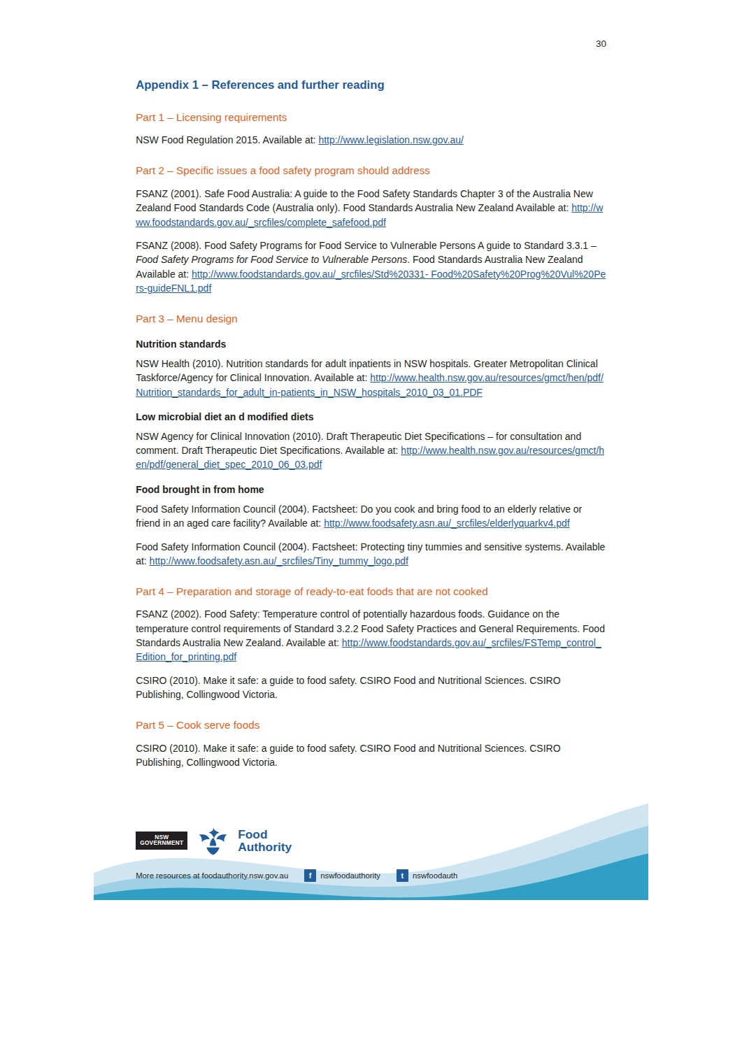30
Appendix 1 – References and further reading
Part 1 – Licensing requirements
NSW Food Regulation 2015. Available at: http://www.legislation.nsw.gov.au/
Part 2 – Specific issues a food safety program should address
FSANZ (2001). Safe Food Australia: A guide to the Food Safety Standards Chapter 3 of the Australia New Zealand Food Standards Code (Australia only). Food Standards Australia New Zealand Available at: http://www.foodstandards.gov.au/_srcfiles/complete_safefood.pdf
FSANZ (2008). Food Safety Programs for Food Service to Vulnerable Persons A guide to Standard 3.3.1 – Food Safety Programs for Food Service to Vulnerable Persons. Food Standards Australia New Zealand Available at: http://www.foodstandards.gov.au/_srcfiles/Std%20331- Food%20Safety%20Prog%20Vul%20Pers-guideFNL1.pdf
Part 3 – Menu design
Nutrition standards
NSW Health (2010). Nutrition standards for adult inpatients in NSW hospitals. Greater Metropolitan Clinical Taskforce/Agency for Clinical Innovation. Available at: http://www.health.nsw.gov.au/resources/gmct/hen/pdf/Nutrition_standards_for_adult_in-patients_in_NSW_hospitals_2010_03_01.PDF
Low microbial diet an d modified diets
NSW Agency for Clinical Innovation (2010). Draft Therapeutic Diet Specifications – for consultation and comment. Draft Therapeutic Diet Specifications. Available at: http://www.health.nsw.gov.au/resources/gmct/hen/pdf/general_diet_spec_2010_06_03.pdf
Food brought in from home
Food Safety Information Council (2004). Factsheet: Do you cook and bring food to an elderly relative or friend in an aged care facility? Available at: http://www.foodsafety.asn.au/_srcfiles/elderlyquarkv4.pdf
Food Safety Information Council (2004). Factsheet: Protecting tiny tummies and sensitive systems. Available at: http://www.foodsafety.asn.au/_srcfiles/Tiny_tummy_logo.pdf
Part 4 – Preparation and storage of ready-to-eat foods that are not cooked
FSANZ (2002). Food Safety: Temperature control of potentially hazardous foods. Guidance on the temperature control requirements of Standard 3.2.2 Food Safety Practices and General Requirements. Food Standards Australia New Zealand. Available at: http://www.foodstandards.gov.au/_srcfiles/FSTemp_control_Edition_for_printing.pdf
CSIRO (2010). Make it safe: a guide to food safety. CSIRO Food and Nutritional Sciences. CSIRO Publishing, Collingwood Victoria.
Part 5 – Cook serve foods
CSIRO (2010). Make it safe: a guide to food safety. CSIRO Food and Nutritional Sciences. CSIRO Publishing, Collingwood Victoria.
NSW
GOVERNMENT
Food Authority
More resources at foodauthority.nsw.gov.au f nswfoodauthority t nswfoodauth